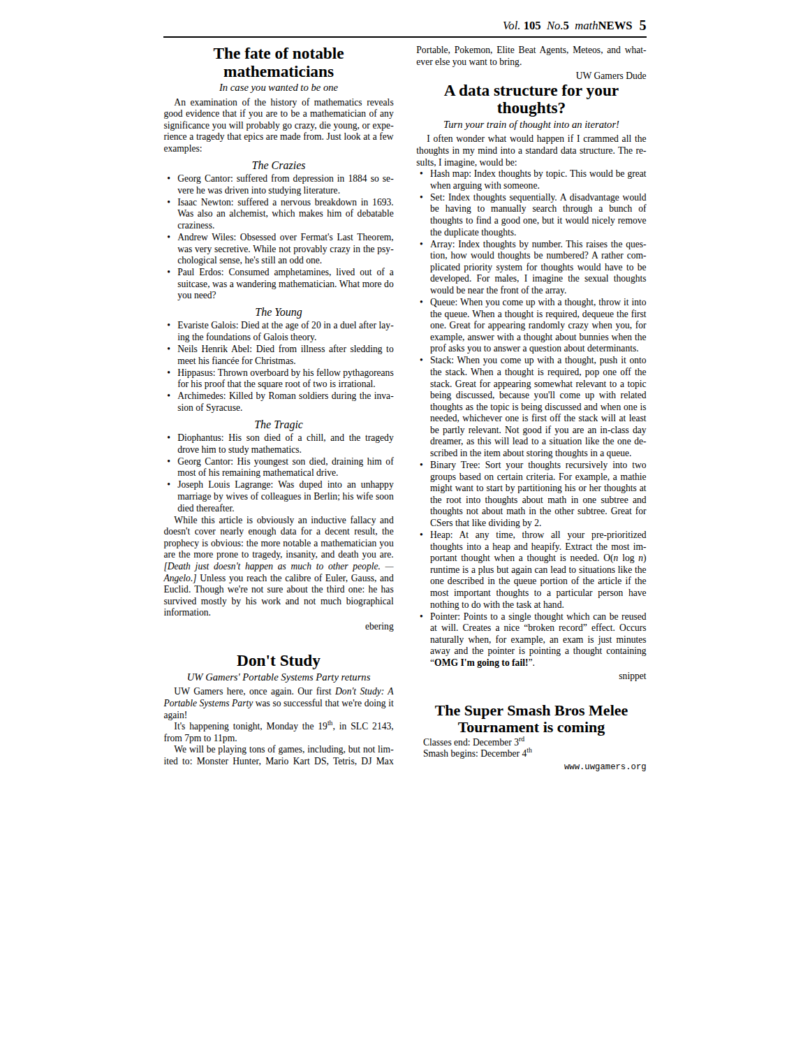Vol. 105 No. 5 math NEWS 5
The fate of notable mathematicians
In case you wanted to be one
An examination of the history of mathematics reveals good evidence that if you are to be a mathematician of any significance you will probably go crazy, die young, or experience a tragedy that epics are made from. Just look at a few examples:
The Crazies
Georg Cantor: suffered from depression in 1884 so severe he was driven into studying literature.
Isaac Newton: suffered a nervous breakdown in 1693. Was also an alchemist, which makes him of debatable craziness.
Andrew Wiles: Obsessed over Fermat's Last Theorem, was very secretive. While not provably crazy in the psychological sense, he's still an odd one.
Paul Erdos: Consumed amphetamines, lived out of a suitcase, was a wandering mathematician. What more do you need?
The Young
Evariste Galois: Died at the age of 20 in a duel after laying the foundations of Galois theory.
Neils Henrik Abel: Died from illness after sledding to meet his fiancée for Christmas.
Hippasus: Thrown overboard by his fellow pythagoreans for his proof that the square root of two is irrational.
Archimedes: Killed by Roman soldiers during the invasion of Syracuse.
The Tragic
Diophantus: His son died of a chill, and the tragedy drove him to study mathematics.
Georg Cantor: His youngest son died, draining him of most of his remaining mathematical drive.
Joseph Louis Lagrange: Was duped into an unhappy marriage by wives of colleagues in Berlin; his wife soon died thereafter.
While this article is obviously an inductive fallacy and doesn't cover nearly enough data for a decent result, the prophecy is obvious: the more notable a mathematician you are the more prone to tragedy, insanity, and death you are. [Death just doesn't happen as much to other people. — Angelo.] Unless you reach the calibre of Euler, Gauss, and Euclid. Though we're not sure about the third one: he has survived mostly by his work and not much biographical information.
ebering
Don't Study
UW Gamers' Portable Systems Party returns
UW Gamers here, once again. Our first Don't Study: A Portable Systems Party was so successful that we're doing it again!
It's happening tonight, Monday the 19th, in SLC 2143, from 7pm to 11pm.
We will be playing tons of games, including, but not limited to: Monster Hunter, Mario Kart DS, Tetris, DJ Max Portable, Pokemon, Elite Beat Agents, Meteos, and whatever else you want to bring.
UW Gamers Dude
A data structure for your thoughts?
Turn your train of thought into an iterator!
I often wonder what would happen if I crammed all the thoughts in my mind into a standard data structure. The results, I imagine, would be:
Hash map: Index thoughts by topic. This would be great when arguing with someone.
Set: Index thoughts sequentially. A disadvantage would be having to manually search through a bunch of thoughts to find a good one, but it would nicely remove the duplicate thoughts.
Array: Index thoughts by number. This raises the question, how would thoughts be numbered? A rather complicated priority system for thoughts would have to be developed. For males, I imagine the sexual thoughts would be near the front of the array.
Queue: When you come up with a thought, throw it into the queue. When a thought is required, dequeue the first one. Great for appearing randomly crazy when you, for example, answer with a thought about bunnies when the prof asks you to answer a question about determinants.
Stack: When you come up with a thought, push it onto the stack. When a thought is required, pop one off the stack. Great for appearing somewhat relevant to a topic being discussed, because you'll come up with related thoughts as the topic is being discussed and when one is needed, whichever one is first off the stack will at least be partly relevant. Not good if you are an in-class day dreamer, as this will lead to a situation like the one described in the item about storing thoughts in a queue.
Binary Tree: Sort your thoughts recursively into two groups based on certain criteria. For example, a mathie might want to start by partitioning his or her thoughts at the root into thoughts about math in one subtree and thoughts not about math in the other subtree. Great for CSers that like dividing by 2.
Heap: At any time, throw all your pre-prioritized thoughts into a heap and heapify. Extract the most important thought when a thought is needed. O(n log n) runtime is a plus but again can lead to situations like the one described in the queue portion of the article if the most important thoughts to a particular person have nothing to do with the task at hand.
Pointer: Points to a single thought which can be reused at will. Creates a nice “broken record” effect. Occurs naturally when, for example, an exam is just minutes away and the pointer is pointing a thought containing “OMG I'm going to fail!”.
snippet
The Super Smash Bros Melee Tournament is coming
Classes end: December 3rd
Smash begins: December 4th
www.uwgamers.org